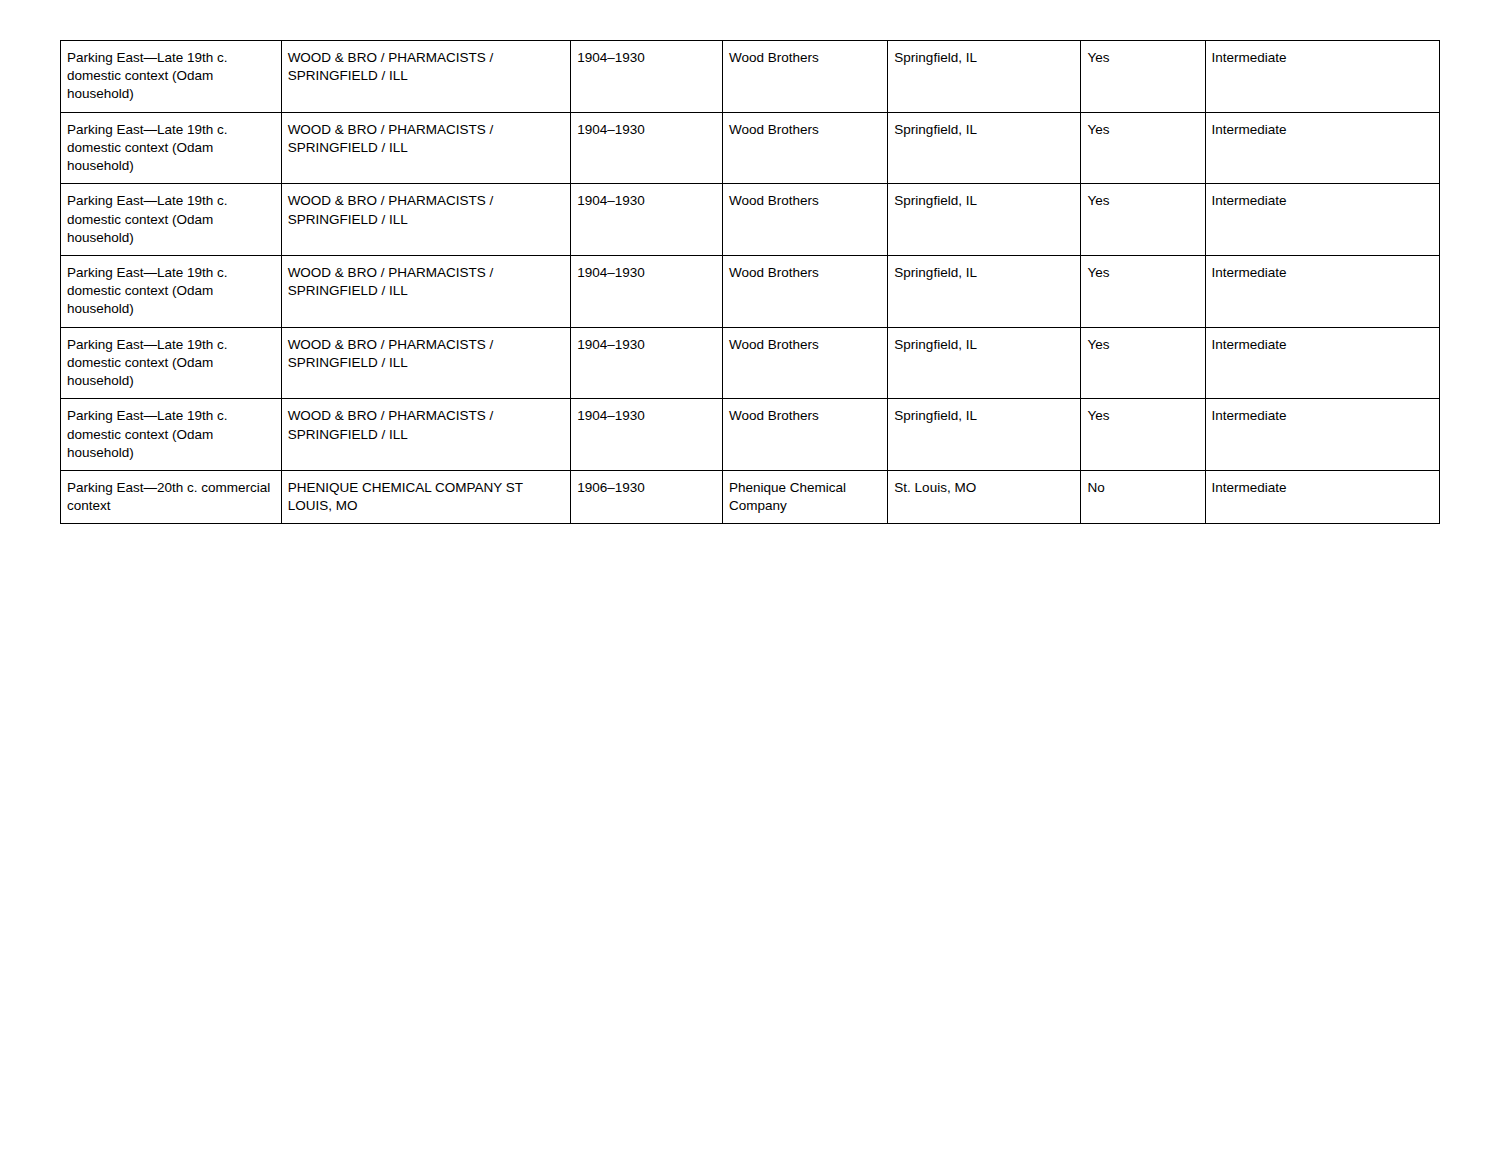| Parking East—Late 19th c. domestic context (Odam household) | WOOD & BRO / PHARMACISTS / SPRINGFIELD / ILL | 1904–1930 | Wood Brothers | Springfield, IL | Yes | Intermediate |
| Parking East—Late 19th c. domestic context (Odam household) | WOOD & BRO / PHARMACISTS / SPRINGFIELD / ILL | 1904–1930 | Wood Brothers | Springfield, IL | Yes | Intermediate |
| Parking East—Late 19th c. domestic context (Odam household) | WOOD & BRO / PHARMACISTS / SPRINGFIELD / ILL | 1904–1930 | Wood Brothers | Springfield, IL | Yes | Intermediate |
| Parking East—Late 19th c. domestic context (Odam household) | WOOD & BRO / PHARMACISTS / SPRINGFIELD / ILL | 1904–1930 | Wood Brothers | Springfield, IL | Yes | Intermediate |
| Parking East—Late 19th c. domestic context (Odam household) | WOOD & BRO / PHARMACISTS / SPRINGFIELD / ILL | 1904–1930 | Wood Brothers | Springfield, IL | Yes | Intermediate |
| Parking East—Late 19th c. domestic context (Odam household) | WOOD & BRO / PHARMACISTS / SPRINGFIELD / ILL | 1904–1930 | Wood Brothers | Springfield, IL | Yes | Intermediate |
| Parking East—20th c. commercial context | PHENIQUE CHEMICAL COMPANY ST LOUIS, MO | 1906–1930 | Phenique Chemical Company | St. Louis, MO | No | Intermediate |